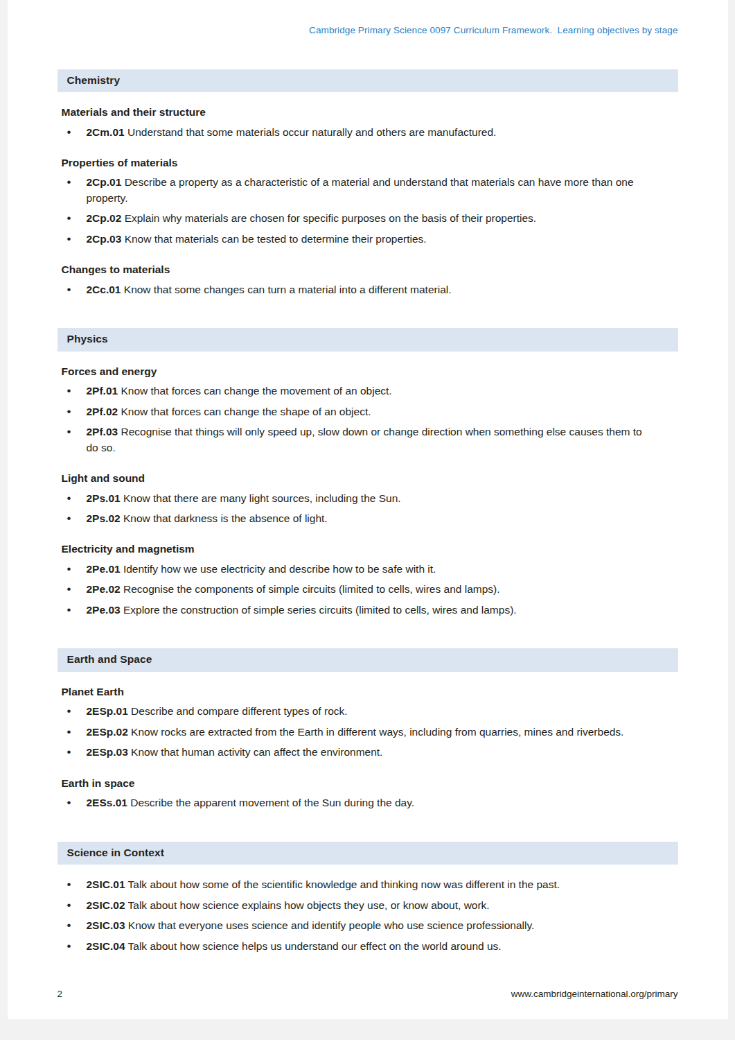Cambridge Primary Science 0097 Curriculum Framework. Learning objectives by stage
Chemistry
Materials and their structure
2Cm.01 Understand that some materials occur naturally and others are manufactured.
Properties of materials
2Cp.01 Describe a property as a characteristic of a material and understand that materials can have more than one property.
2Cp.02 Explain why materials are chosen for specific purposes on the basis of their properties.
2Cp.03 Know that materials can be tested to determine their properties.
Changes to materials
2Cc.01 Know that some changes can turn a material into a different material.
Physics
Forces and energy
2Pf.01 Know that forces can change the movement of an object.
2Pf.02 Know that forces can change the shape of an object.
2Pf.03 Recognise that things will only speed up, slow down or change direction when something else causes them to do so.
Light and sound
2Ps.01 Know that there are many light sources, including the Sun.
2Ps.02 Know that darkness is the absence of light.
Electricity and magnetism
2Pe.01 Identify how we use electricity and describe how to be safe with it.
2Pe.02 Recognise the components of simple circuits (limited to cells, wires and lamps).
2Pe.03 Explore the construction of simple series circuits (limited to cells, wires and lamps).
Earth and Space
Planet Earth
2ESp.01 Describe and compare different types of rock.
2ESp.02 Know rocks are extracted from the Earth in different ways, including from quarries, mines and riverbeds.
2ESp.03 Know that human activity can affect the environment.
Earth in space
2ESs.01 Describe the apparent movement of the Sun during the day.
Science in Context
2SIC.01 Talk about how some of the scientific knowledge and thinking now was different in the past.
2SIC.02 Talk about how science explains how objects they use, or know about, work.
2SIC.03 Know that everyone uses science and identify people who use science professionally.
2SIC.04 Talk about how science helps us understand our effect on the world around us.
2 www.cambridgeinternational.org/primary